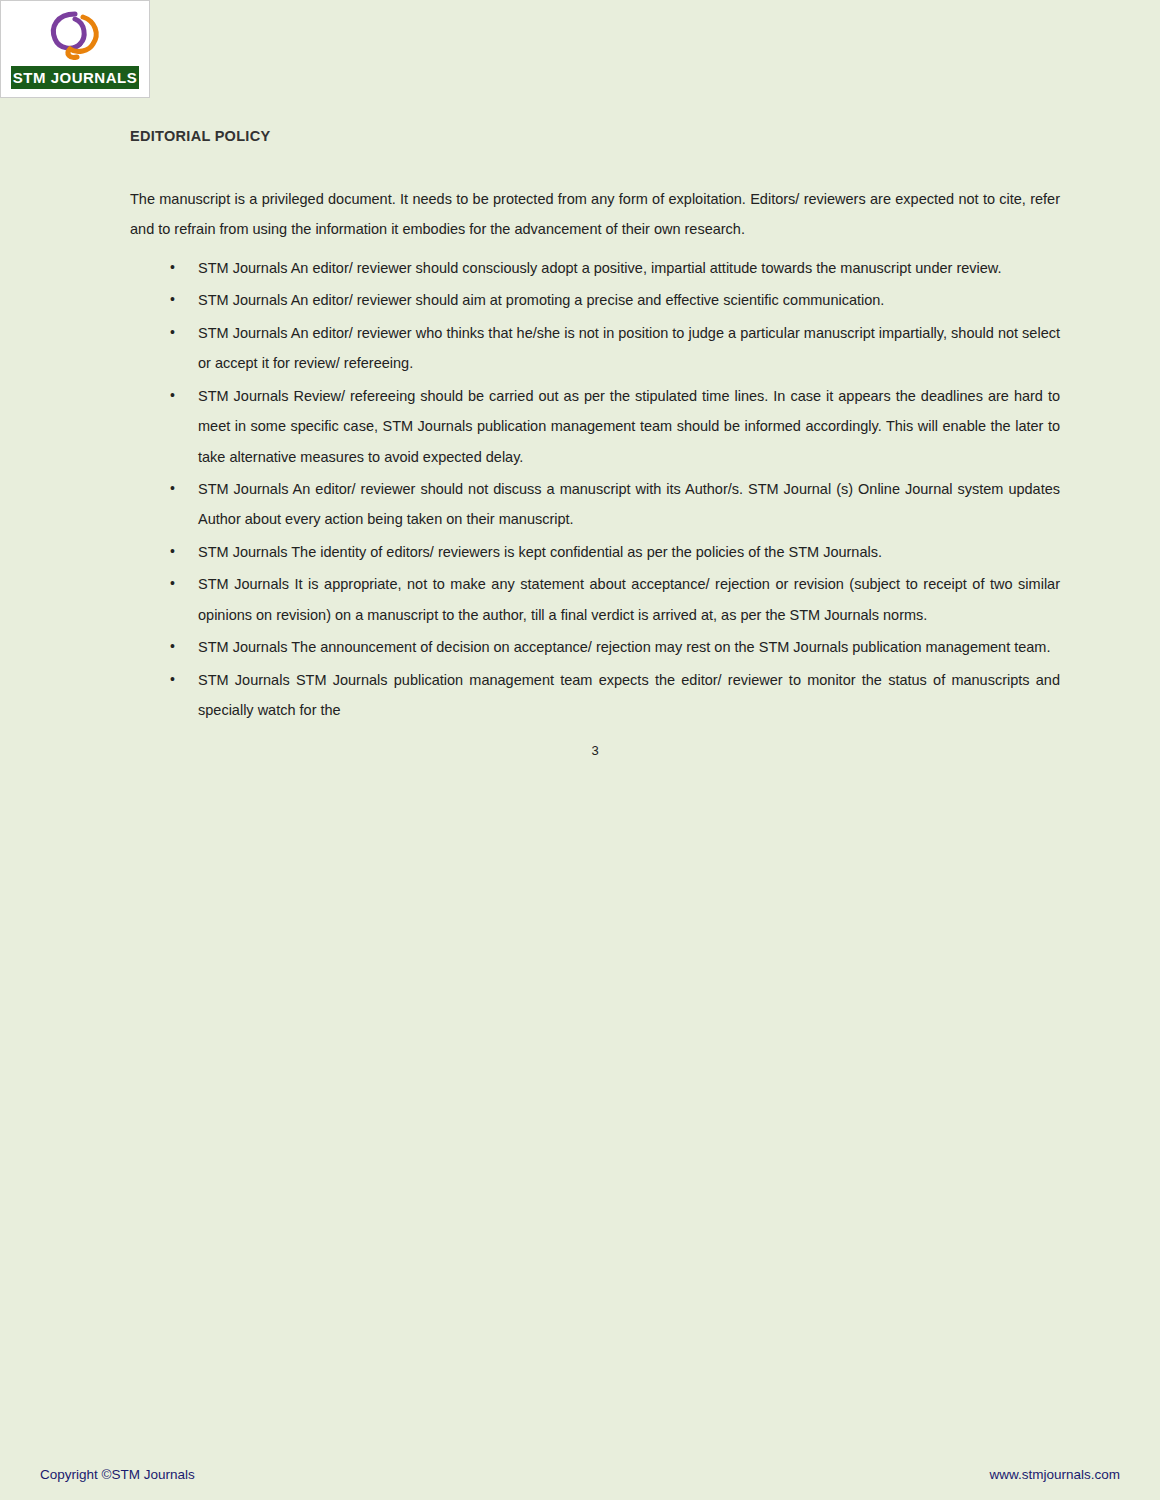STM JOURNALS
EDITORIAL POLICY
The manuscript is a privileged document. It needs to be protected from any form of exploitation. Editors/ reviewers are expected not to cite, refer and to refrain from using the information it embodies for the advancement of their own research.
STM Journals An editor/ reviewer should consciously adopt a positive, impartial attitude towards the manuscript under review.
STM Journals An editor/ reviewer should aim at promoting a precise and effective scientific communication.
STM Journals An editor/ reviewer who thinks that he/she is not in position to judge a particular manuscript impartially, should not select or accept it for review/ refereeing.
STM Journals Review/ refereeing should be carried out as per the stipulated time lines. In case it appears the deadlines are hard to meet in some specific case, STM Journals publication management team should be informed accordingly. This will enable the later to take alternative measures to avoid expected delay.
STM Journals An editor/ reviewer should not discuss a manuscript with its Author/s. STM Journal (s) Online Journal system updates Author about every action being taken on their manuscript.
STM Journals The identity of editors/ reviewers is kept confidential as per the policies of the STM Journals.
STM Journals It is appropriate, not to make any statement about acceptance/ rejection or revision (subject to receipt of two similar opinions on revision) on a manuscript to the author, till a final verdict is arrived at, as per the STM Journals norms.
STM Journals The announcement of decision on acceptance/ rejection may rest on the STM Journals publication management team.
STM Journals STM Journals publication management team expects the editor/ reviewer to monitor the status of manuscripts and specially watch for the
3
Copyright ©STM Journals
www.stmjournals.com